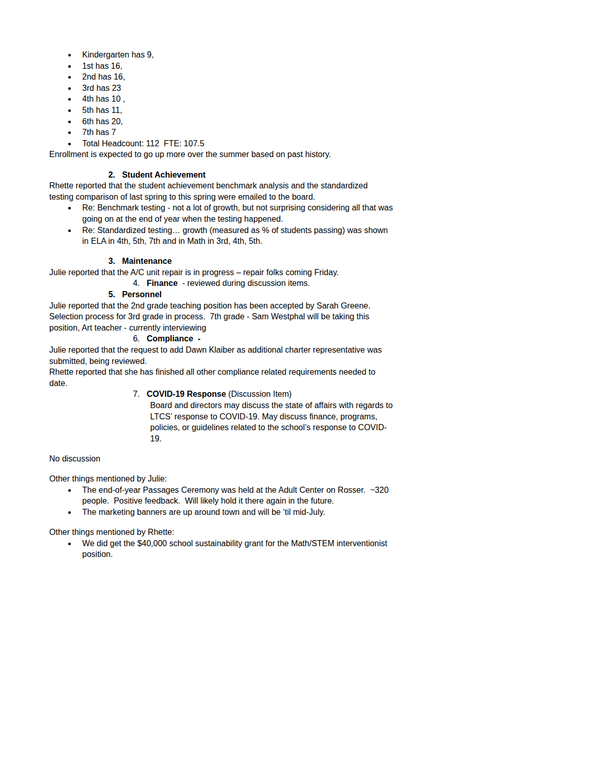Kindergarten has 9,
1st has 16,
2nd has 16,
3rd has 23
4th has 10 ,
5th has 11,
6th has 20,
7th has 7
Total Headcount: 112 FTE: 107.5
Enrollment is expected to go up more over the summer based on past history.
2. Student Achievement
Rhette reported that the student achievement benchmark analysis and the standardized testing comparison of last spring to this spring were emailed to the board.
Re: Benchmark testing - not a lot of growth, but not surprising considering all that was going on at the end of year when the testing happened.
Re: Standardized testing… growth (measured as % of students passing) was shown in ELA in 4th, 5th, 7th and in Math in 3rd, 4th, 5th.
3. Maintenance
Julie reported that the A/C unit repair is in progress – repair folks coming Friday.
4. Finance - reviewed during discussion items.
5. Personnel
Julie reported that the 2nd grade teaching position has been accepted by Sarah Greene. Selection process for 3rd grade in process. 7th grade - Sam Westphal will be taking this position, Art teacher - currently interviewing
6. Compliance -
Julie reported that the request to add Dawn Klaiber as additional charter representative was submitted, being reviewed.
Rhette reported that she has finished all other compliance related requirements needed to date.
7. COVID-19 Response (Discussion Item)
Board and directors may discuss the state of affairs with regards to LTCS’ response to COVID-19. May discuss finance, programs, policies, or guidelines related to the school’s response to COVID-19.
No discussion
Other things mentioned by Julie:
The end-of-year Passages Ceremony was held at the Adult Center on Rosser. ~320 people. Positive feedback. Will likely hold it there again in the future.
The marketing banners are up around town and will be ‘til mid-July.
Other things mentioned by Rhette:
We did get the $40,000 school sustainability grant for the Math/STEM interventionist position.